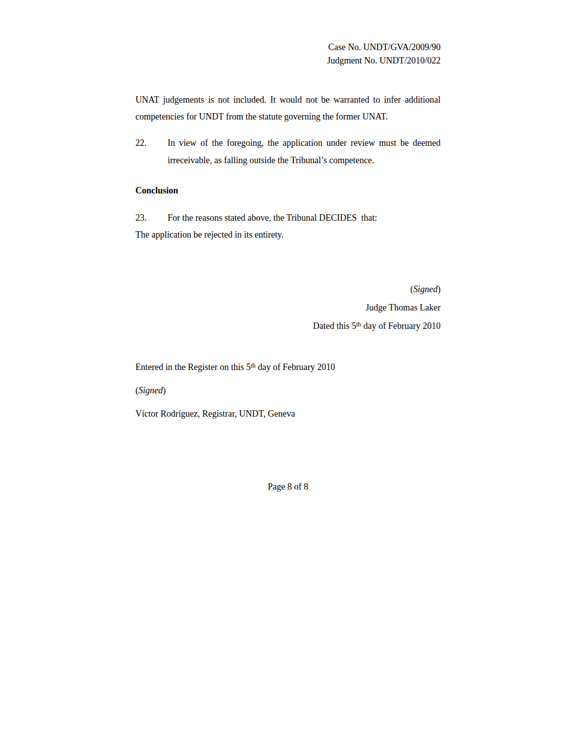Case No. UNDT/GVA/2009/90
Judgment No. UNDT/2010/022
UNAT judgements is not included. It would not be warranted to infer additional competencies for UNDT from the statute governing the former UNAT.
22.
In view of the foregoing, the application under review must be deemed irreceivable, as falling outside the Tribunal’s competence.
Conclusion
23.
For the reasons stated above, the Tribunal DECIDES that:
The application be rejected in its entirety.
(Signed) Judge Thomas Laker Dated this 5th day of February 2010
Entered in the Register on this 5th day of February 2010
(Signed)
Víctor Rodríguez, Registrar, UNDT, Geneva
Page 8 of 8